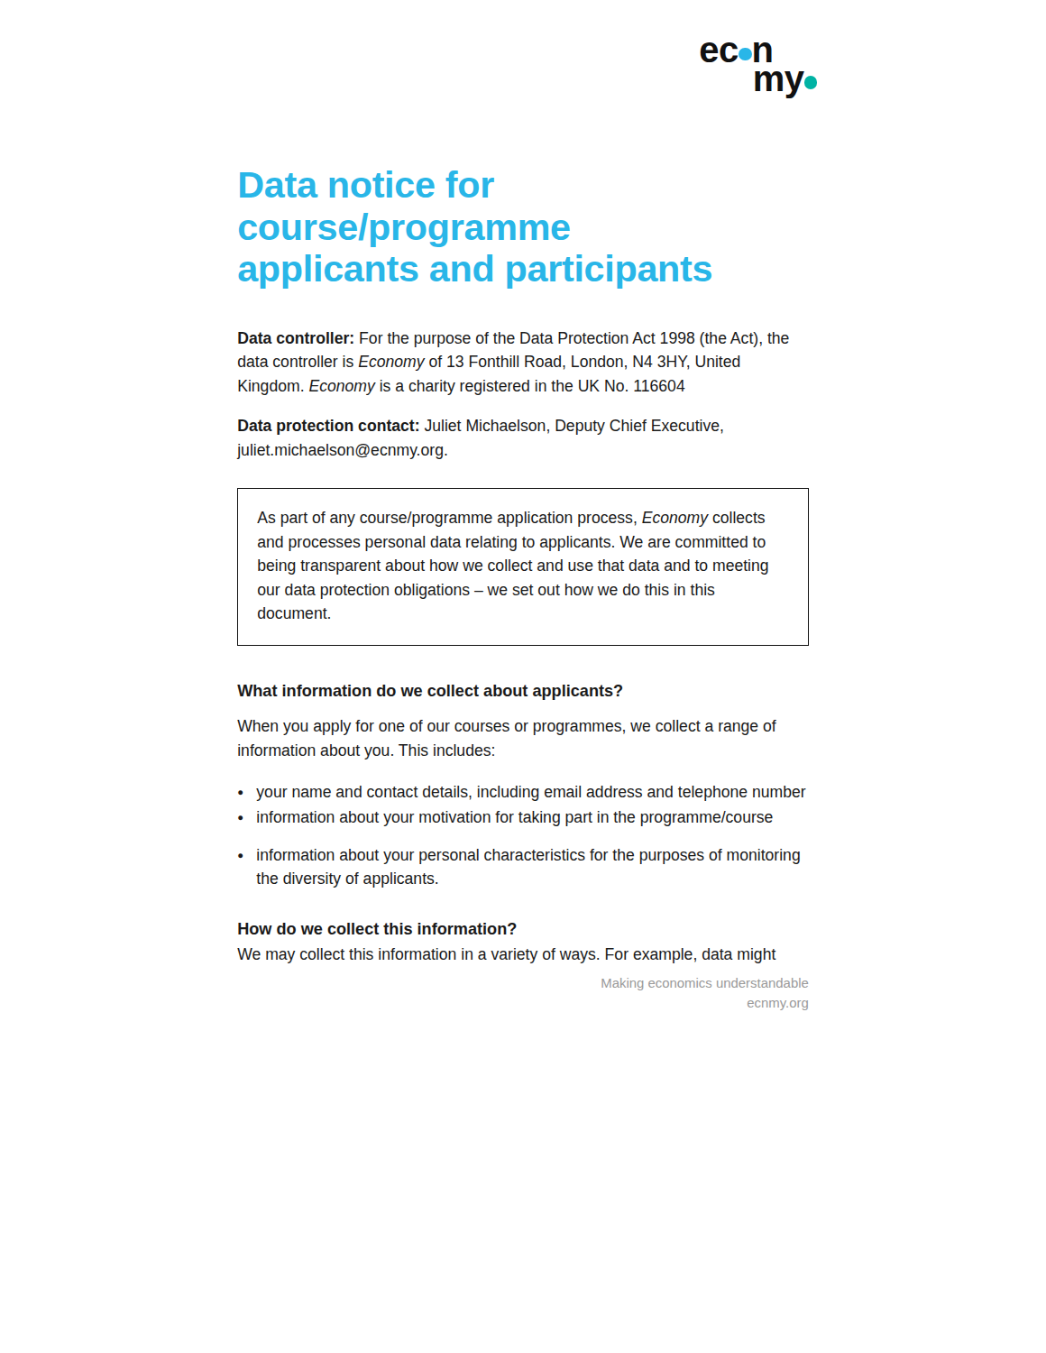ec n
my
Data notice for course/programme
applicants and participants
Data controller: For the purpose of the Data Protection Act 1998 (the Act), the data controller is Economy of 13 Fonthill Road, London, N4 3HY, United Kingdom. Economy is a charity registered in the UK No. 116604
Data protection contact: Juliet Michaelson, Deputy Chief Executive, juliet.michaelson@ecnmy.org.
As part of any course/programme application process, Economy collects and processes personal data relating to applicants. We are committed to being transparent about how we collect and use that data and to meeting our data protection obligations – we set out how we do this in this document.
What information do we collect about applicants?
When you apply for one of our courses or programmes, we collect a range of information about you. This includes:
your name and contact details, including email address and telephone number
information about your motivation for taking part in the programme/course
information about your personal characteristics for the purposes of monitoring the diversity of applicants.
How do we collect this information?
We may collect this information in a variety of ways. For example, data might
Making economics understandable
ecnmy.org